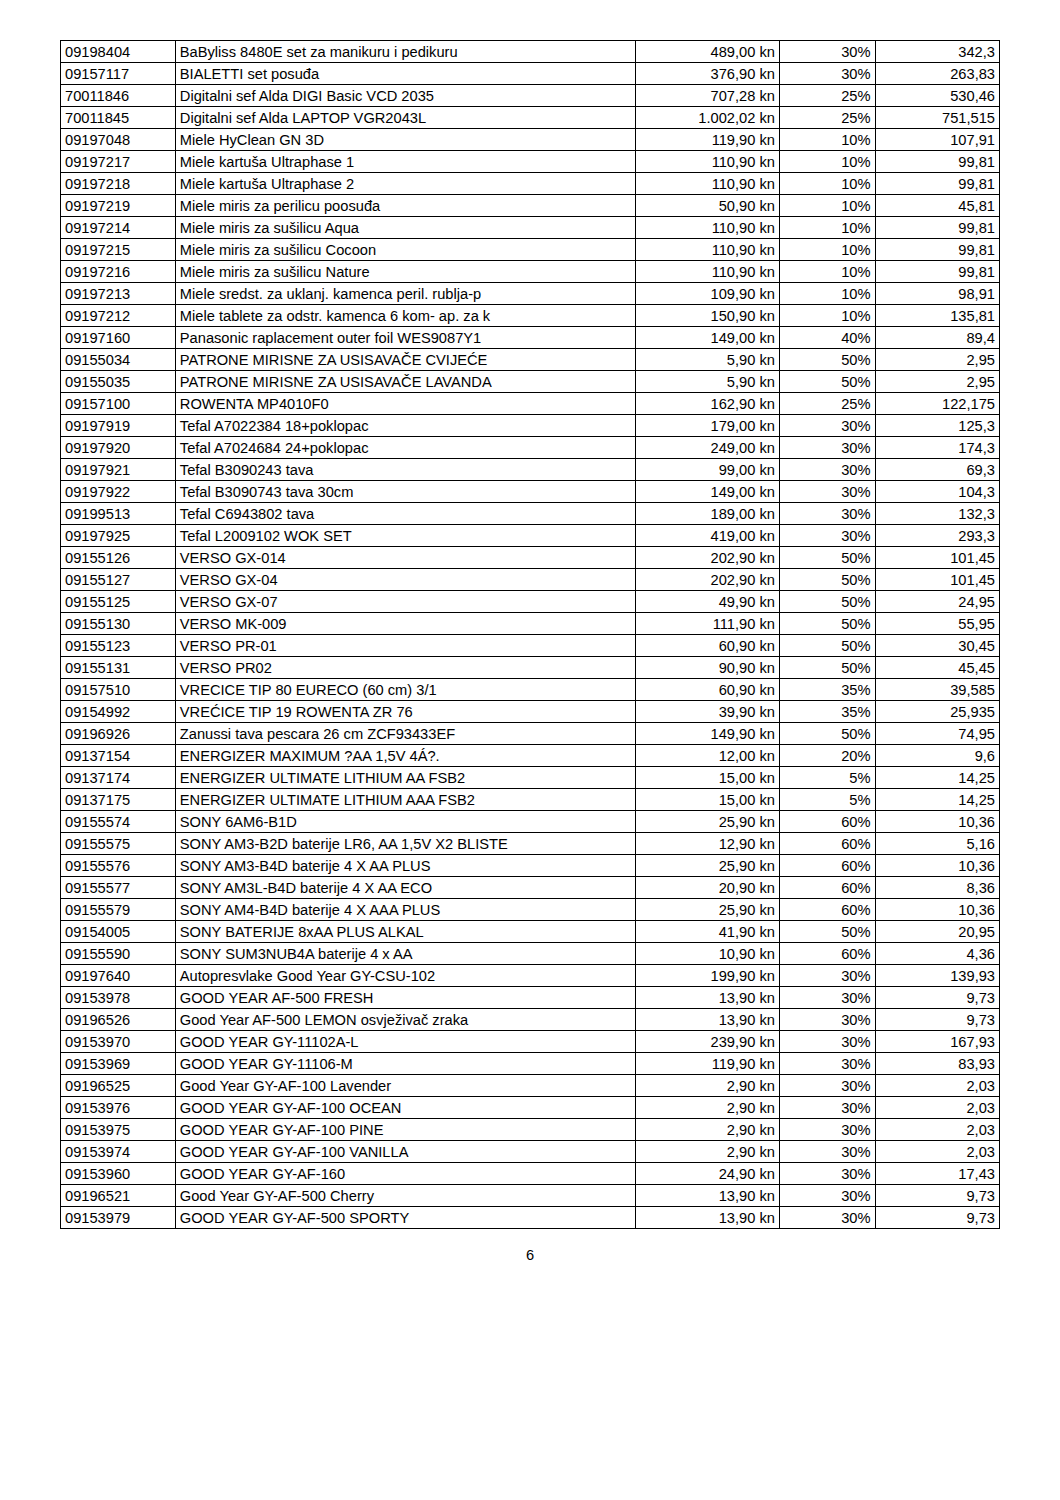| 09198404 | BaByliss 8480E set za manikuru i pedikuru | 489,00 kn | 30% | 342,3 |
| 09157117 | BIALETTI set posuđa | 376,90 kn | 30% | 263,83 |
| 70011846 | Digitalni sef Alda DIGI Basic VCD 2035 | 707,28 kn | 25% | 530,46 |
| 70011845 | Digitalni sef Alda LAPTOP VGR2043L | 1.002,02 kn | 25% | 751,515 |
| 09197048 | Miele HyClean GN 3D | 119,90 kn | 10% | 107,91 |
| 09197217 | Miele kartuša Ultraphase 1 | 110,90 kn | 10% | 99,81 |
| 09197218 | Miele kartuša Ultraphase 2 | 110,90 kn | 10% | 99,81 |
| 09197219 | Miele miris za perilicu poosuđa | 50,90 kn | 10% | 45,81 |
| 09197214 | Miele miris za sušilicu Aqua | 110,90 kn | 10% | 99,81 |
| 09197215 | Miele miris za sušilicu Cocoon | 110,90 kn | 10% | 99,81 |
| 09197216 | Miele miris za sušilicu Nature | 110,90 kn | 10% | 99,81 |
| 09197213 | Miele sredst. za uklanj. kamenca peril. rublja-p | 109,90 kn | 10% | 98,91 |
| 09197212 | Miele tablete za odstr. kamenca 6 kom- ap. za k | 150,90 kn | 10% | 135,81 |
| 09197160 | Panasonic raplacement outer foil WES9087Y1 | 149,00 kn | 40% | 89,4 |
| 09155034 | PATRONE MIRISNE ZA USISAVAČE CVIJEĆE | 5,90 kn | 50% | 2,95 |
| 09155035 | PATRONE MIRISNE ZA USISAVAČE LAVANDA | 5,90 kn | 50% | 2,95 |
| 09157100 | ROWENTA MP4010F0 | 162,90 kn | 25% | 122,175 |
| 09197919 | Tefal A7022384 18+poklopac | 179,00 kn | 30% | 125,3 |
| 09197920 | Tefal A7024684 24+poklopac | 249,00 kn | 30% | 174,3 |
| 09197921 | Tefal B3090243 tava | 99,00 kn | 30% | 69,3 |
| 09197922 | Tefal B3090743 tava 30cm | 149,00 kn | 30% | 104,3 |
| 09199513 | Tefal C6943802 tava | 189,00 kn | 30% | 132,3 |
| 09197925 | Tefal L2009102 WOK SET | 419,00 kn | 30% | 293,3 |
| 09155126 | VERSO GX-014 | 202,90 kn | 50% | 101,45 |
| 09155127 | VERSO GX-04 | 202,90 kn | 50% | 101,45 |
| 09155125 | VERSO GX-07 | 49,90 kn | 50% | 24,95 |
| 09155130 | VERSO MK-009 | 111,90 kn | 50% | 55,95 |
| 09155123 | VERSO PR-01 | 60,90 kn | 50% | 30,45 |
| 09155131 | VERSO PR02 | 90,90 kn | 50% | 45,45 |
| 09157510 | VRECICE TIP 80 EURECO (60 cm) 3/1 | 60,90 kn | 35% | 39,585 |
| 09154992 | VREĆICE TIP 19 ROWENTA ZR 76 | 39,90 kn | 35% | 25,935 |
| 09196926 | Zanussi tava pescara 26 cm ZCF93433EF | 149,90 kn | 50% | 74,95 |
| 09137154 | ENERGIZER MAXIMUM ?AA 1,5V 4Á?. | 12,00 kn | 20% | 9,6 |
| 09137174 | ENERGIZER ULTIMATE LITHIUM AA FSB2 | 15,00 kn | 5% | 14,25 |
| 09137175 | ENERGIZER ULTIMATE LITHIUM AAA FSB2 | 15,00 kn | 5% | 14,25 |
| 09155574 | SONY 6AM6-B1D | 25,90 kn | 60% | 10,36 |
| 09155575 | SONY AM3-B2D baterije LR6, AA 1,5V X2 BLISTE | 12,90 kn | 60% | 5,16 |
| 09155576 | SONY AM3-B4D baterije 4 X AA PLUS | 25,90 kn | 60% | 10,36 |
| 09155577 | SONY AM3L-B4D baterije 4 X AA ECO | 20,90 kn | 60% | 8,36 |
| 09155579 | SONY AM4-B4D baterije 4 X AAA PLUS | 25,90 kn | 60% | 10,36 |
| 09154005 | SONY BATERIJE 8xAA PLUS ALKAL | 41,90 kn | 50% | 20,95 |
| 09155590 | SONY SUM3NUB4A baterije 4 x AA | 10,90 kn | 60% | 4,36 |
| 09197640 | Autopresvlake Good Year GY-CSU-102 | 199,90 kn | 30% | 139,93 |
| 09153978 | GOOD YEAR AF-500 FRESH | 13,90 kn | 30% | 9,73 |
| 09196526 | Good Year AF-500 LEMON osvježivač zraka | 13,90 kn | 30% | 9,73 |
| 09153970 | GOOD YEAR GY-11102A-L | 239,90 kn | 30% | 167,93 |
| 09153969 | GOOD YEAR GY-11106-M | 119,90 kn | 30% | 83,93 |
| 09196525 | Good Year GY-AF-100 Lavender | 2,90 kn | 30% | 2,03 |
| 09153976 | GOOD YEAR GY-AF-100 OCEAN | 2,90 kn | 30% | 2,03 |
| 09153975 | GOOD YEAR GY-AF-100 PINE | 2,90 kn | 30% | 2,03 |
| 09153974 | GOOD YEAR GY-AF-100 VANILLA | 2,90 kn | 30% | 2,03 |
| 09153960 | GOOD YEAR GY-AF-160 | 24,90 kn | 30% | 17,43 |
| 09196521 | Good Year GY-AF-500 Cherry | 13,90 kn | 30% | 9,73 |
| 09153979 | GOOD YEAR GY-AF-500 SPORTY | 13,90 kn | 30% | 9,73 |
6